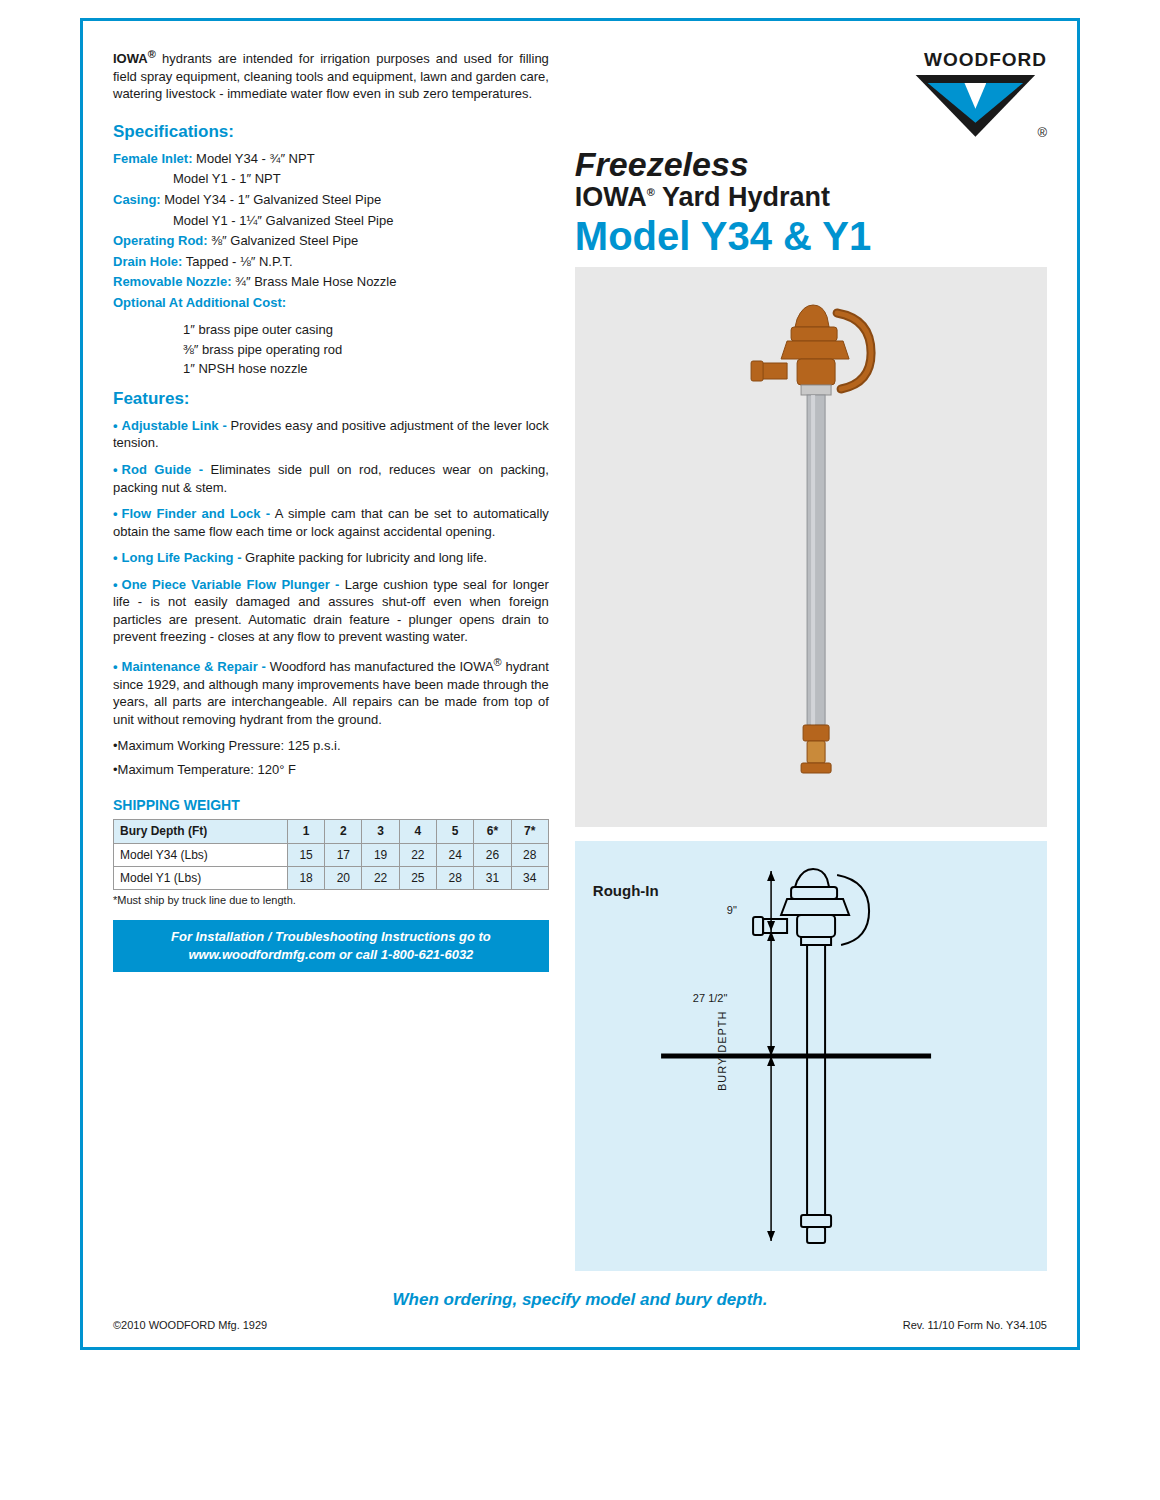IOWA® hydrants are intended for irrigation purposes and used for filling field spray equipment, cleaning tools and equipment, lawn and garden care, watering livestock - immediate water flow even in sub zero temperatures.
Specifications:
Female Inlet: Model Y34 - ¾″ NPT
Model Y1 - 1″ NPT
Casing: Model Y34 - 1″ Galvanized Steel Pipe
Model Y1 - 1¼″ Galvanized Steel Pipe
Operating Rod: ⅜″ Galvanized Steel Pipe
Drain Hole: Tapped - ⅛″ N.P.T.
Removable Nozzle: ¾″ Brass Male Hose Nozzle
Optional At Additional Cost:
1″ brass pipe outer casing
⅜″ brass pipe operating rod
1″ NPSH hose nozzle
Features:
•Adjustable Link - Provides easy and positive adjustment of the lever lock tension.
•Rod Guide - Eliminates side pull on rod, reduces wear on packing, packing nut & stem.
•Flow Finder and Lock - A simple cam that can be set to automatically obtain the same flow each time or lock against accidental opening.
•Long Life Packing - Graphite packing for lubricity and long life.
•One Piece Variable Flow Plunger - Large cushion type seal for longer life - is not easily damaged and assures shut-off even when foreign particles are present. Automatic drain feature - plunger opens drain to prevent freezing - closes at any flow to prevent wasting water.
•Maintenance & Repair - Woodford has manufactured the IOWA® hydrant since 1929, and although many improvements have been made through the years, all parts are interchangeable. All repairs can be made from top of unit without removing hydrant from the ground.
•Maximum Working Pressure: 125 p.s.i.
•Maximum Temperature: 120° F
SHIPPING WEIGHT
| Bury Depth (Ft) | 1 | 2 | 3 | 4 | 5 | 6* | 7* |
| Model Y34 (Lbs) | 15 | 17 | 19 | 22 | 24 | 26 | 28 |
| Model Y1 (Lbs) | 18 | 20 | 22 | 25 | 28 | 31 | 34 |
*Must ship by truck line due to length.
For Installation / Troubleshooting Instructions go to
www.woodfordmfg.com or call 1-800-621-6032
WOODFORD
®
Freezeless
IOWA® Yard Hydrant
Model Y34 & Y1
Rough-In 9" 27 1/2" BURY DEPTH
When ordering, specify model and bury depth.
©2010 WOODFORD Mfg. 1929
Rev. 11/10 Form No. Y34.105